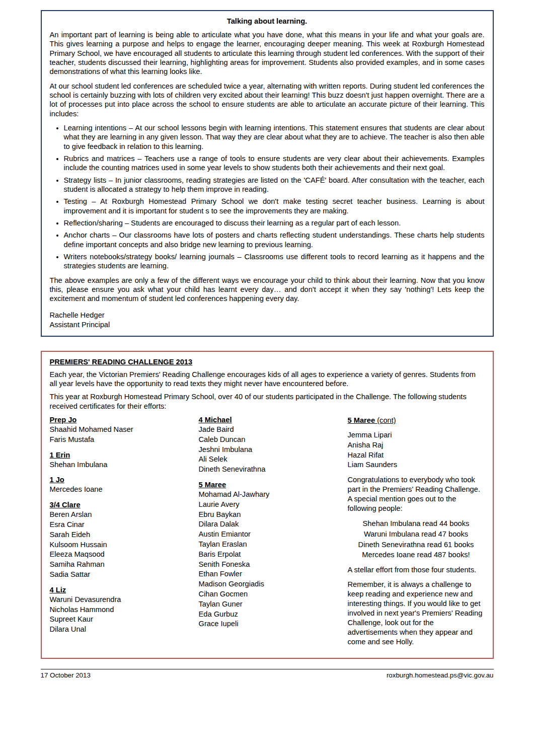Talking about learning.
An important part of learning is being able to articulate what you have done, what this means in your life and what your goals are. This gives learning a purpose and helps to engage the learner, encouraging deeper meaning. This week at Roxburgh Homestead Primary School, we have encouraged all students to articulate this learning through student led conferences. With the support of their teacher, students discussed their learning, highlighting areas for improvement. Students also provided examples, and in some cases demonstrations of what this learning looks like.
At our school student led conferences are scheduled twice a year, alternating with written reports. During student led conferences the school is certainly buzzing with lots of children very excited about their learning! This buzz doesn't just happen overnight. There are a lot of processes put into place across the school to ensure students are able to articulate an accurate picture of their learning. This includes:
Learning intentions – At our school lessons begin with learning intentions. This statement ensures that students are clear about what they are learning in any given lesson. That way they are clear about what they are to achieve. The teacher is also then able to give feedback in relation to this learning.
Rubrics and matrices – Teachers use a range of tools to ensure students are very clear about their achievements. Examples include the counting matrices used in some year levels to show students both their achievements and their next goal.
Strategy lists – In junior classrooms, reading strategies are listed on the 'CAFÉ' board. After consultation with the teacher, each student is allocated a strategy to help them improve in reading.
Testing – At Roxburgh Homestead Primary School we don't make testing secret teacher business. Learning is about improvement and it is important for student s to see the improvements they are making.
Reflection/sharing – Students are encouraged to discuss their learning as a regular part of each lesson.
Anchor charts – Our classrooms have lots of posters and charts reflecting student understandings. These charts help students define important concepts and also bridge new learning to previous learning.
Writers notebooks/strategy books/ learning journals – Classrooms use different tools to record learning as it happens and the strategies students are learning.
The above examples are only a few of the different ways we encourage your child to think about their learning. Now that you know this, please ensure you ask what your child has learnt every day… and don't accept it when they say 'nothing'! Lets keep the excitement and momentum of student led conferences happening every day.
Rachelle Hedger
Assistant Principal
PREMIERS' READING CHALLENGE 2013
Each year, the Victorian Premiers' Reading Challenge encourages kids of all ages to experience a variety of genres. Students from all year levels have the opportunity to read texts they might never have encountered before.
This year at Roxburgh Homestead Primary School, over 40 of our students participated in the Challenge. The following students received certificates for their efforts:
Prep Jo
Shaahid Mohamed Naser
Faris Mustafa
1 Erin
Shehan Imbulana
1 Jo
Mercedes Ioane
3/4 Clare
Beren Arslan
Esra Cinar
Sarah Eideh
Kulsoom Hussain
Eleeza Maqsood
Samiha Rahman
Sadia Sattar
4 Liz
Waruni Devasurendra
Nicholas Hammond
Supreet Kaur
Dilara Unal
4 Michael
Jade Baird
Caleb Duncan
Jeshni Imbulana
Ali Selek
Dineth Senevirathna
5 Maree
Mohamad Al-Jawhary
Laurie Avery
Ebru Baykan
Dilara Dalak
Austin Emiantor
Taylan Eraslan
Baris Erpolat
Senith Foneska
Ethan Fowler
Madison Georgiadis
Cihan Gocmen
Taylan Guner
Eda Gurbuz
Grace Iupeli
5 Maree (cont)
Jemma Lipari
Anisha Raj
Hazal Rifat
Liam Saunders
Congratulations to everybody who took part in the Premiers' Reading Challenge. A special mention goes out to the following people:
Shehan Imbulana read 44 books
Waruni Imbulana read 47 books
Dineth Senevirathna read 61 books
Mercedes Ioane read 487 books!
A stellar effort from those four students.
Remember, it is always a challenge to keep reading and experience new and interesting things. If you would like to get involved in next year's Premiers' Reading Challenge, look out for the advertisements when they appear and come and see Holly.
17 October 2013 roxburgh.homestead.ps@vic.gov.au